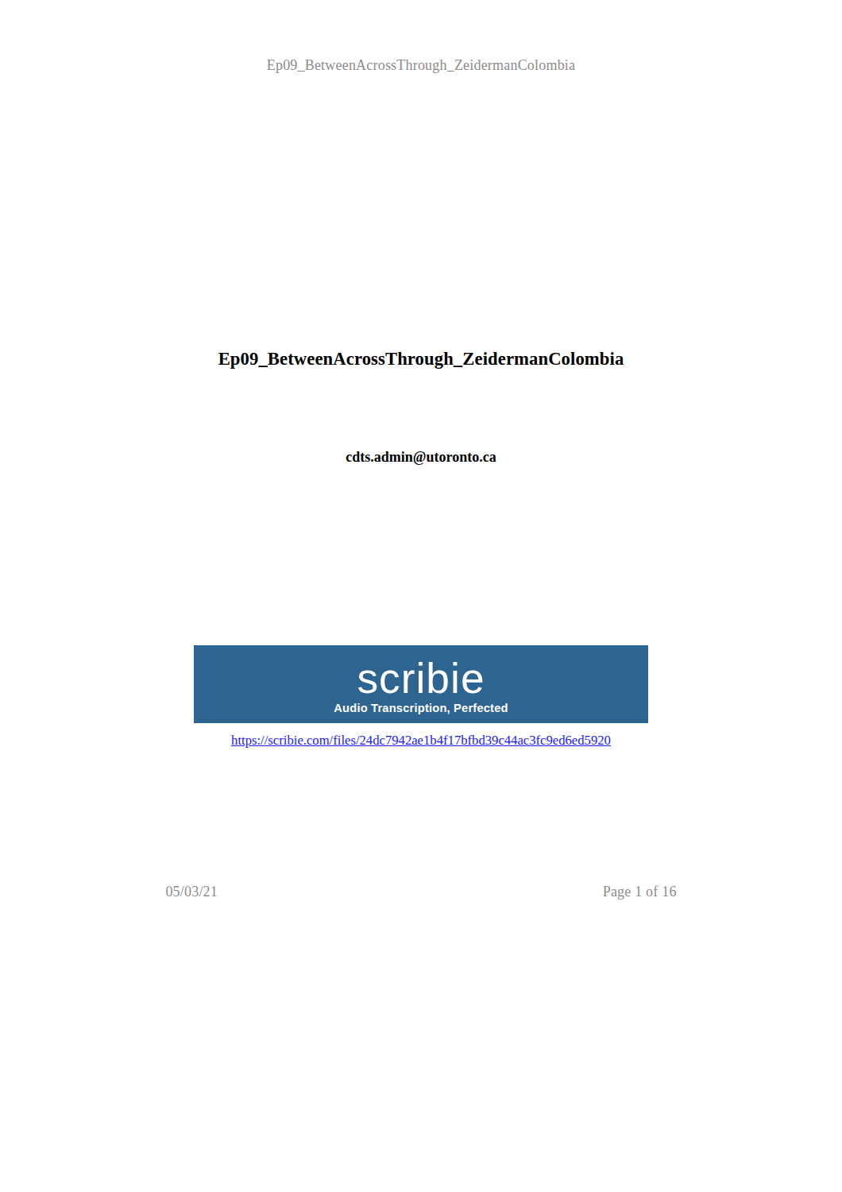Ep09_BetweenAcrossThrough_ZeidermanColombia
Ep09_BetweenAcrossThrough_ZeidermanColombia
cdts.admin@utoronto.ca
scribie
Audio Transcription, Perfected
https://scribie.com/files/24dc7942ae1b4f17bfbd39c44ac3fc9ed6ed5920
05/03/21 Page 1 of 16